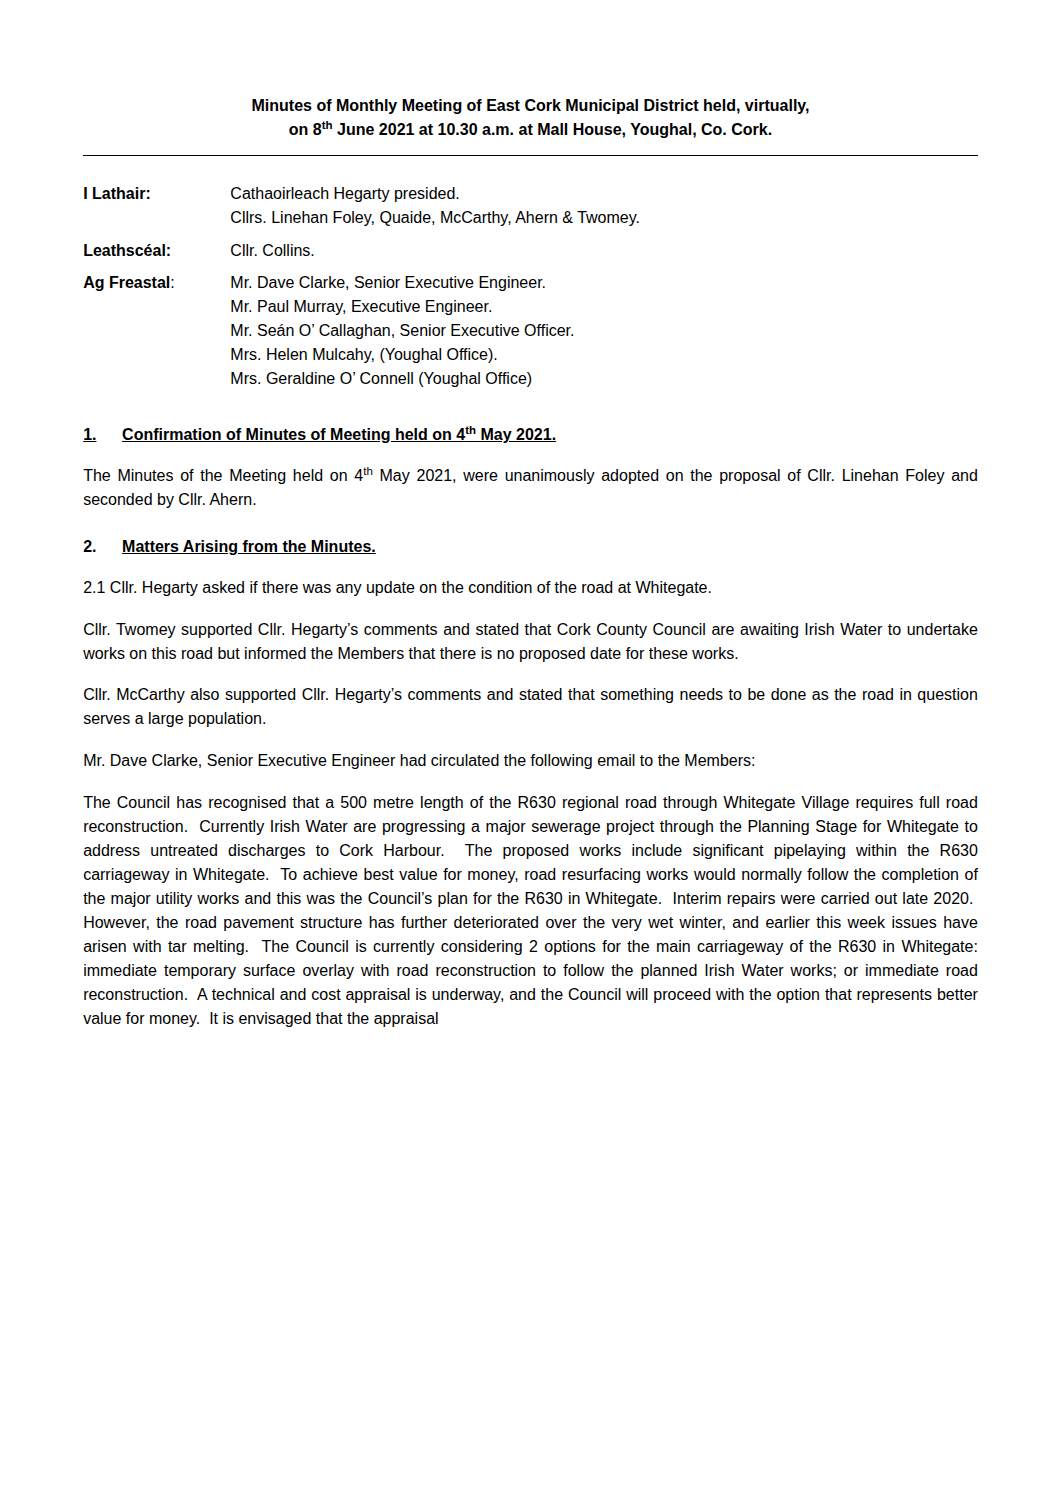Minutes of Monthly Meeting of East Cork Municipal District held, virtually,
on 8th June 2021 at 10.30 a.m. at Mall House, Youghal, Co. Cork.
| I Lathair: | Cathaoirleach Hegarty presided. Cllrs. Linehan Foley, Quaide, McCarthy, Ahern & Twomey. |
| Leathscéal: | Cllr. Collins. |
| Ag Freastal : | Mr. Dave Clarke, Senior Executive Engineer. Mr. Paul Murray, Executive Engineer. Mr. Seán O’ Callaghan, Senior Executive Officer. Mrs. Helen Mulcahy, (Youghal Office). Mrs. Geraldine O’ Connell (Youghal Office) |
1. Confirmation of Minutes of Meeting held on 4th May 2021.
The Minutes of the Meeting held on 4th May 2021, were unanimously adopted on the proposal of Cllr. Linehan Foley and seconded by Cllr. Ahern.
2. Matters Arising from the Minutes.
2.1 Cllr. Hegarty asked if there was any update on the condition of the road at Whitegate.
Cllr. Twomey supported Cllr. Hegarty’s comments and stated that Cork County Council are awaiting Irish Water to undertake works on this road but informed the Members that there is no proposed date for these works.
Cllr. McCarthy also supported Cllr. Hegarty’s comments and stated that something needs to be done as the road in question serves a large population.
Mr. Dave Clarke, Senior Executive Engineer had circulated the following email to the Members:
The Council has recognised that a 500 metre length of the R630 regional road through Whitegate Village requires full road reconstruction. Currently Irish Water are progressing a major sewerage project through the Planning Stage for Whitegate to address untreated discharges to Cork Harbour. The proposed works include significant pipelaying within the R630 carriageway in Whitegate. To achieve best value for money, road resurfacing works would normally follow the completion of the major utility works and this was the Council’s plan for the R630 in Whitegate. Interim repairs were carried out late 2020. However, the road pavement structure has further deteriorated over the very wet winter, and earlier this week issues have arisen with tar melting. The Council is currently considering 2 options for the main carriageway of the R630 in Whitegate: immediate temporary surface overlay with road reconstruction to follow the planned Irish Water works; or immediate road reconstruction. A technical and cost appraisal is underway, and the Council will proceed with the option that represents better value for money. It is envisaged that the appraisal